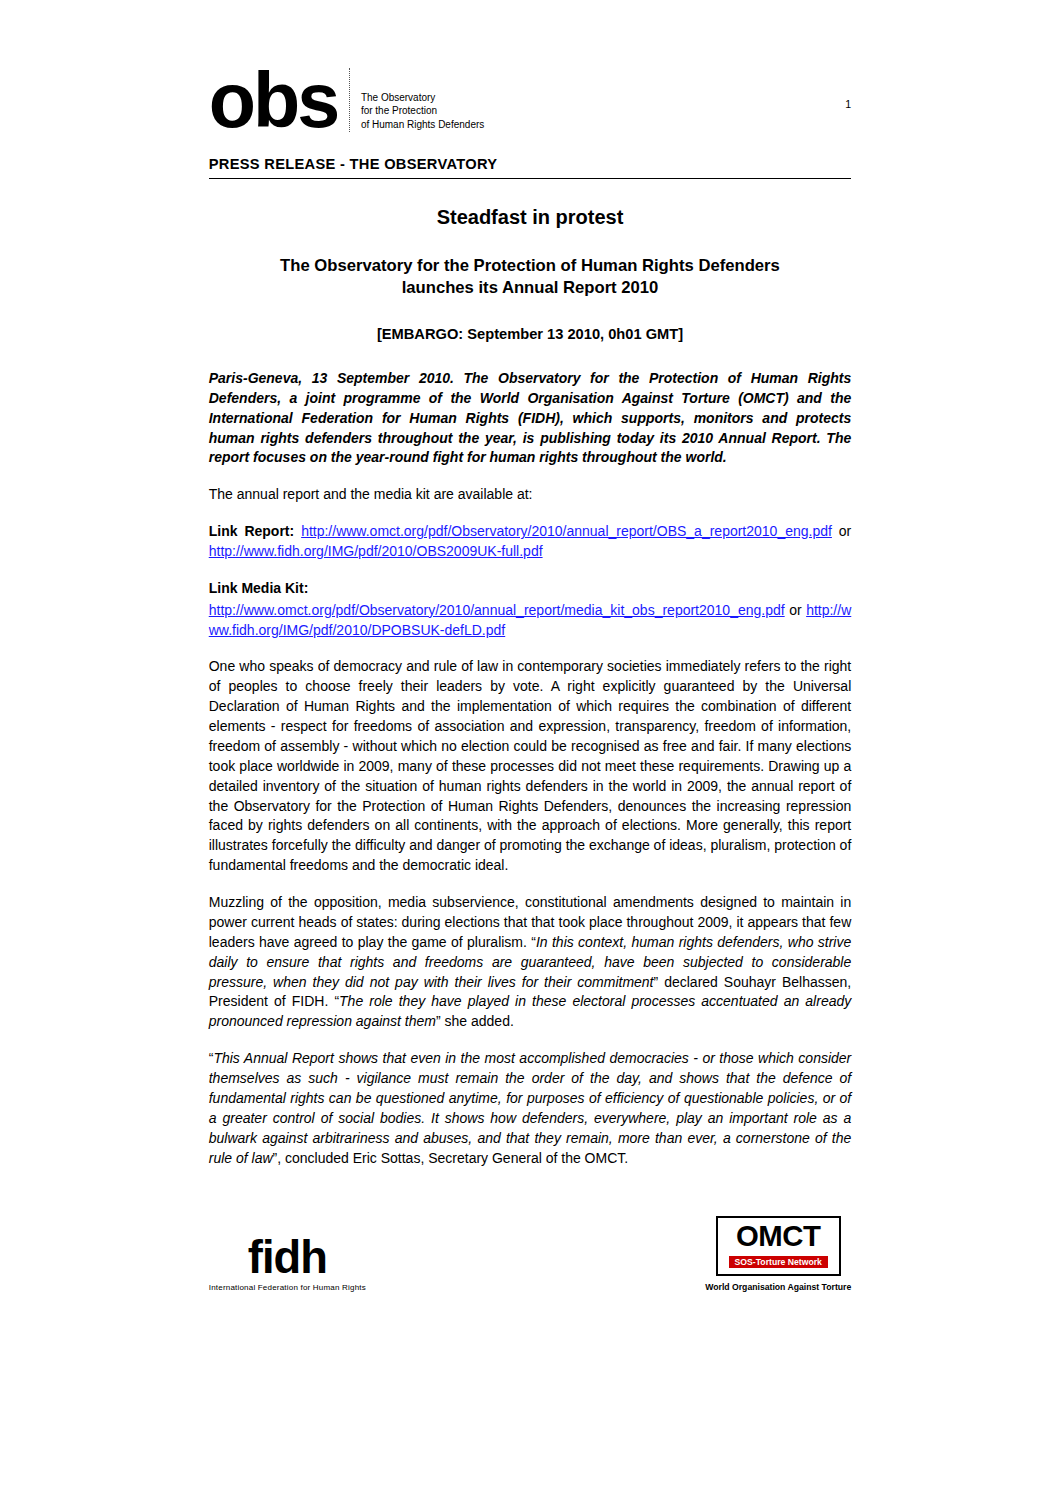obs
The Observatory
for the Protection
of Human Rights Defenders
1
PRESS RELEASE - THE OBSERVATORY
Steadfast in protest
The Observatory for the Protection of Human Rights Defenders
launches its Annual Report 2010
[EMBARGO: September 13 2010, 0h01 GMT]
Paris-Geneva, 13 September 2010. The Observatory for the Protection of Human Rights Defenders, a joint programme of the World Organisation Against Torture (OMCT) and the International Federation for Human Rights (FIDH), which supports, monitors and protects human rights defenders throughout the year, is publishing today its 2010 Annual Report. The report focuses on the year-round fight for human rights throughout the world.
The annual report and the media kit are available at:
Link Report: http://www.omct.org/pdf/Observatory/2010/annual_report/OBS_a_re­port2010_eng.pdf or http://www.fidh.org/IMG/pdf/2010/OBS2009UK-full.pdf
Link Media Kit:
http://www.omct.org/pdf/Observatory/2010/annual_report/media_kit_obs_re­port2010_eng.pdf or http://www.fidh.org/IMG/pdf/2010/DPOBSUK-defLD.pdf
One who speaks of democracy and rule of law in contemporary societies immediately refers to the right of peoples to choose freely their leaders by vote. A right explicitly guaranteed by the Universal Declaration of Human Rights and the implementation of which requires the combination of different elements - respect for freedoms of association and expression, transparency, freedom of information, freedom of assembly - without which no election could be recognised as free and fair. If many elections took place worldwide in 2009, many of these processes did not meet these requirements. Drawing up a detailed inventory of the situation of human rights defenders in the world in 2009, the annual report of the Observatory for the Protection of Human Rights Defenders, denounces the increasing repression faced by rights defenders on all continents, with the approach of elections. More generally, this report illustrates forcefully the difficulty and danger of promoting the exchange of ideas, pluralism, protection of fundamental freedoms and the democratic ideal.
Muzzling of the opposition, media subservience, constitutional amendments designed to maintain in power current heads of states: during elections that that took place throughout 2009, it appears that few leaders have agreed to play the game of pluralism. “In this context, human rights defenders, who strive daily to ensure that rights and freedoms are guaranteed, have been subjected to considerable pressure, when they did not pay with their lives for their commitment” declared Souhayr Belhassen, President of FIDH. “The role they have played in these electoral processes accentuated an already pronounced repression against them” she added.
“This Annual Report shows that even in the most accomplished democracies - or those which consider themselves as such - vigilance must remain the order of the day, and shows that the defence of fundamental rights can be questioned anytime, for purposes of efficiency of questionable policies, or of a greater control of social bodies. It shows how defenders, everywhere, play an important role as a bulwark against arbitrariness and abuses, and that they remain, more than ever, a cornerstone of the rule of law”, concluded Eric Sottas, Secretary General of the OMCT.
fidh
International Federation for Human Rights
OMCT
SOS-Torture Network
World Organisation Against Torture